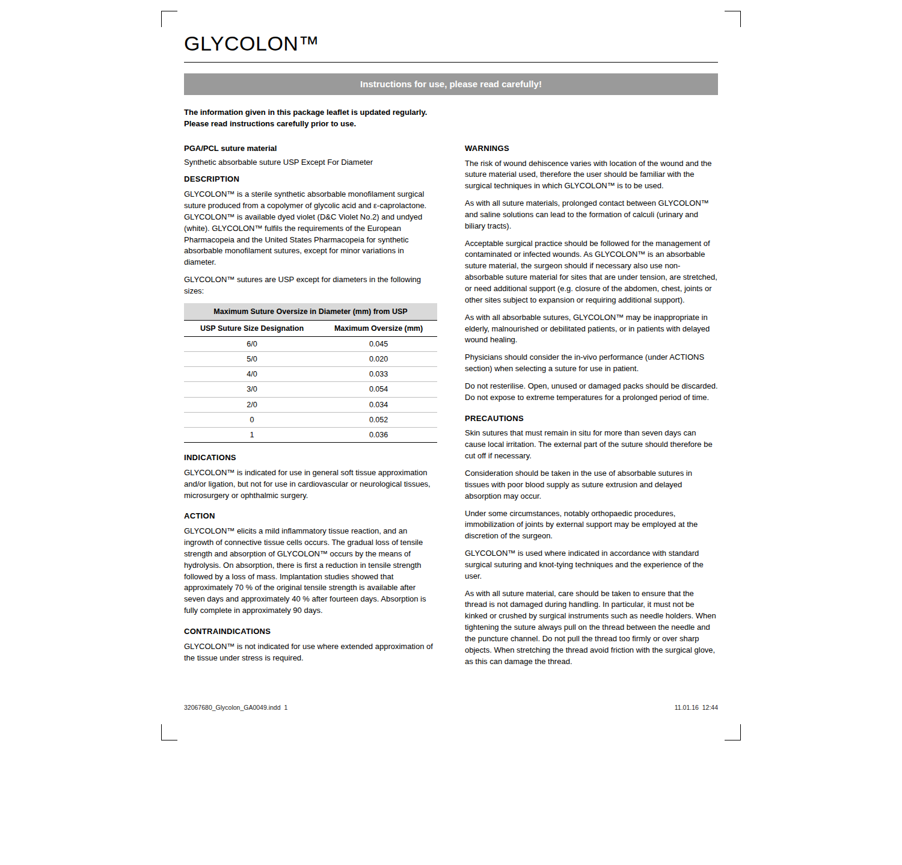GLYCOLON™
Instructions for use, please read carefully!
The information given in this package leaflet is updated regularly. Please read instructions carefully prior to use.
PGA/PCL suture material
Synthetic absorbable suture USP Except For Diameter
Description
GLYCOLON™ is a sterile synthetic absorbable monofilament surgical suture produced from a copolymer of glycolic acid and ε-caprolactone. GLYCOLON™ is available dyed violet (D&C Violet No.2) and undyed (white). GLYCOLON™ fulfils the requirements of the European Pharmacopeia and the United States Pharmacopeia for synthetic absorbable monofilament sutures, except for minor variations in diameter.
GLYCOLON™ sutures are USP except for diameters in the following sizes:
Maximum Suture Oversize in Diameter (mm) from USP
| USP Suture Size Designation | Maximum Oversize (mm) |
| --- | --- |
| 6/0 | 0.045 |
| 5/0 | 0.020 |
| 4/0 | 0.033 |
| 3/0 | 0.054 |
| 2/0 | 0.034 |
| 0 | 0.052 |
| 1 | 0.036 |
Indications
GLYCOLON™ is indicated for use in general soft tissue approximation and/or ligation, but not for use in cardiovascular or neurological tissues, microsurgery or ophthalmic surgery.
Action
GLYCOLON™ elicits a mild inflammatory tissue reaction, and an ingrowth of connective tissue cells occurs. The gradual loss of tensile strength and absorption of GLYCOLON™ occurs by the means of hydrolysis. On absorption, there is first a reduction in tensile strength followed by a loss of mass. Implantation studies showed that approximately 70 % of the original tensile strength is available after seven days and approximately 40 % after fourteen days. Absorption is fully complete in approximately 90 days.
Contraindications
GLYCOLON™ is not indicated for use where extended approximation of the tissue under stress is required.
Warnings
The risk of wound dehiscence varies with location of the wound and the suture material used, therefore the user should be familiar with the surgical techniques in which GLYCOLON™ is to be used.
As with all suture materials, prolonged contact between GLYCOLON™ and saline solutions can lead to the formation of calculi (urinary and biliary tracts).
Acceptable surgical practice should be followed for the management of contaminated or infected wounds. As GLYCOLON™ is an absorbable suture material, the surgeon should if necessary also use non-absorbable suture material for sites that are under tension, are stretched, or need additional support (e.g. closure of the abdomen, chest, joints or other sites subject to expansion or requiring additional support).
As with all absorbable sutures, GLYCOLON™ may be inappropriate in elderly, malnourished or debilitated patients, or in patients with delayed wound healing.
Physicians should consider the in-vivo performance (under ACTIONS section) when selecting a suture for use in patient.
Do not resterilise. Open, unused or damaged packs should be discarded. Do not expose to extreme temperatures for a prolonged period of time.
Precautions
Skin sutures that must remain in situ for more than seven days can cause local irritation. The external part of the suture should therefore be cut off if necessary.
Consideration should be taken in the use of absorbable sutures in tissues with poor blood supply as suture extrusion and delayed absorption may occur.
Under some circumstances, notably orthopaedic procedures, immobilization of joints by external support may be employed at the discretion of the surgeon.
GLYCOLON™ is used where indicated in accordance with standard surgical suturing and knot-tying techniques and the experience of the user.
As with all suture material, care should be taken to ensure that the thread is not damaged during handling. In particular, it must not be kinked or crushed by surgical instruments such as needle holders. When tightening the suture always pull on the thread between the needle and the puncture channel. Do not pull the thread too firmly or over sharp objects. When stretching the thread avoid friction with the surgical glove, as this can damage the thread.
32067680_Glycolon_GA0049.indd 1
11.01.16 12:44